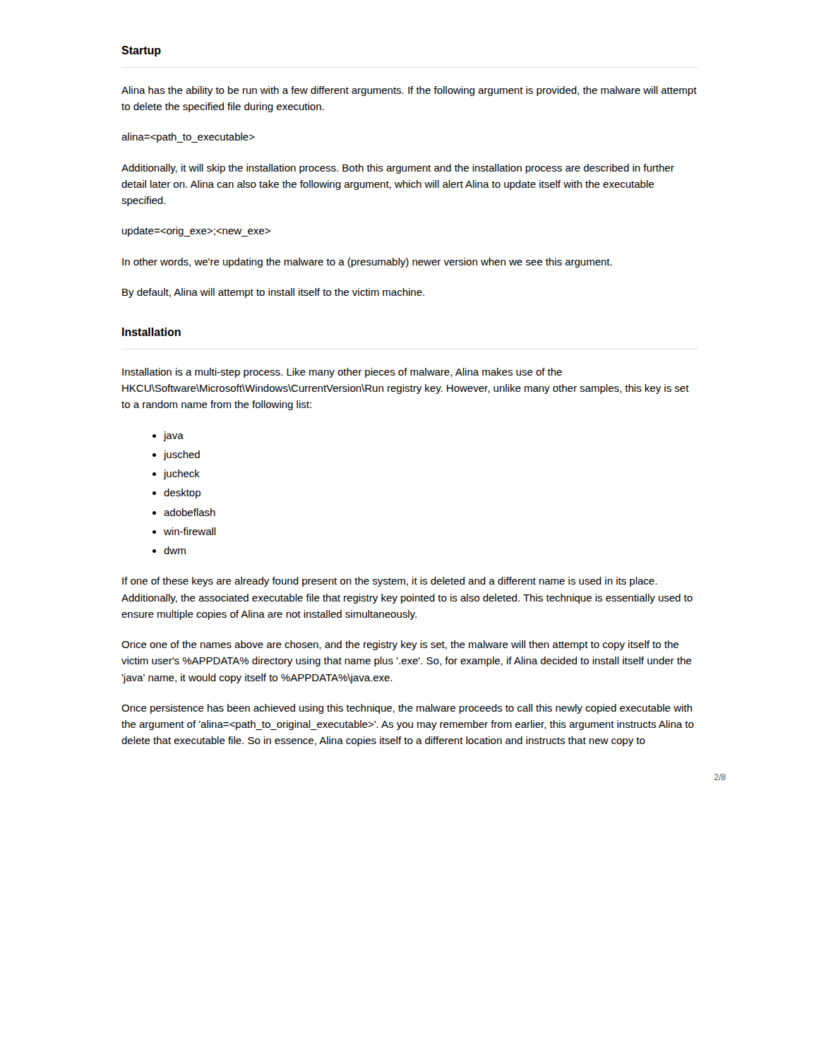Startup
Alina has the ability to be run with a few different arguments. If the following argument is provided, the malware will attempt to delete the specified file during execution.
alina=<path_to_executable>
Additionally, it will skip the installation process. Both this argument and the installation process are described in further detail later on. Alina can also take the following argument, which will alert Alina to update itself with the executable specified.
update=<orig_exe>;<new_exe>
In other words, we're updating the malware to a (presumably) newer version when we see this argument.
By default, Alina will attempt to install itself to the victim machine.
Installation
Installation is a multi-step process. Like many other pieces of malware, Alina makes use of the HKCU\Software\Microsoft\Windows\CurrentVersion\Run registry key. However, unlike many other samples, this key is set to a random name from the following list:
java
jusched
jucheck
desktop
adobeflash
win-firewall
dwm
If one of these keys are already found present on the system, it is deleted and a different name is used in its place. Additionally, the associated executable file that registry key pointed to is also deleted. This technique is essentially used to ensure multiple copies of Alina are not installed simultaneously.
Once one of the names above are chosen, and the registry key is set, the malware will then attempt to copy itself to the victim user's %APPDATA% directory using that name plus '.exe'. So, for example, if Alina decided to install itself under the 'java' name, it would copy itself to %APPDATA%\java.exe.
Once persistence has been achieved using this technique, the malware proceeds to call this newly copied executable with the argument of 'alina=<path_to_original_executable>'. As you may remember from earlier, this argument instructs Alina to delete that executable file. So in essence, Alina copies itself to a different location and instructs that new copy to
2/8